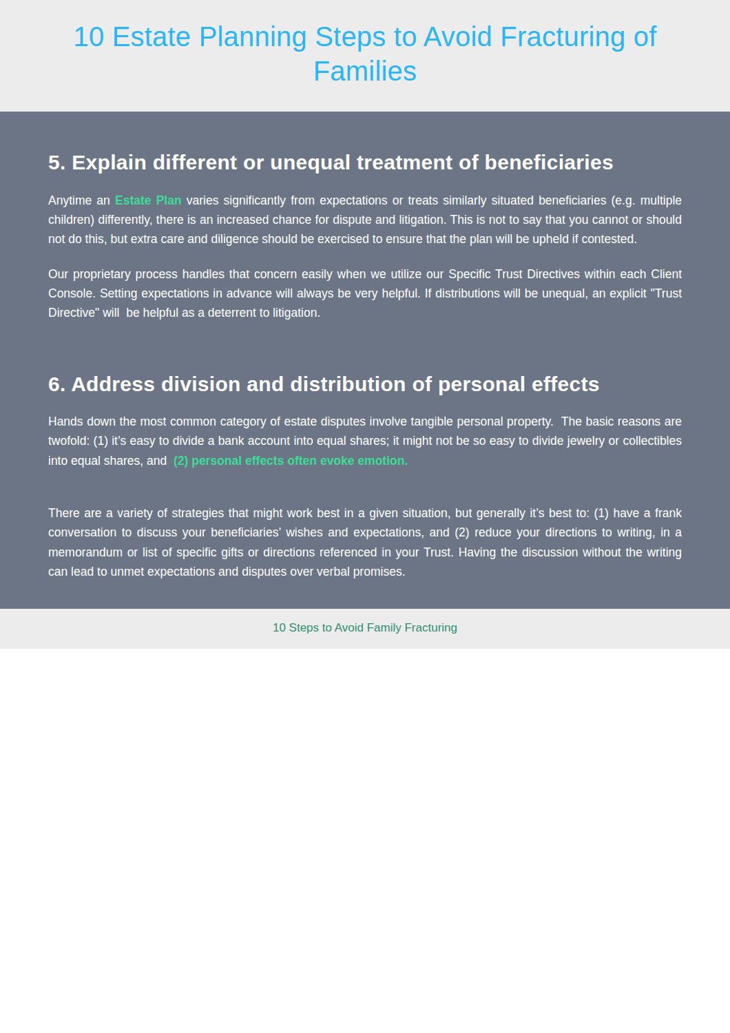10 Estate Planning Steps to Avoid Fracturing of Families
5. Explain different or unequal treatment of beneficiaries
Anytime an Estate Plan varies significantly from expectations or treats similarly situated beneficiaries (e.g. multiple children) differently, there is an increased chance for dispute and litigation. This is not to say that you cannot or should not do this, but extra care and diligence should be exercised to ensure that the plan will be upheld if contested.
Our proprietary process handles that concern easily when we utilize our Specific Trust Directives within each Client Console. Setting expectations in advance will always be very helpful. If distributions will be unequal, an explicit "Trust Directive" will be helpful as a deterrent to litigation.
6. Address division and distribution of personal effects
Hands down the most common category of estate disputes involve tangible personal property. The basic reasons are twofold: (1) it’s easy to divide a bank account into equal shares; it might not be so easy to divide jewelry or collectibles into equal shares, and (2) personal effects often evoke emotion.
There are a variety of strategies that might work best in a given situation, but generally it’s best to: (1) have a frank conversation to discuss your beneficiaries’ wishes and expectations, and (2) reduce your directions to writing, in a memorandum or list of specific gifts or directions referenced in your Trust. Having the discussion without the writing can lead to unmet expectations and disputes over verbal promises.
10 Steps to Avoid Family Fracturing